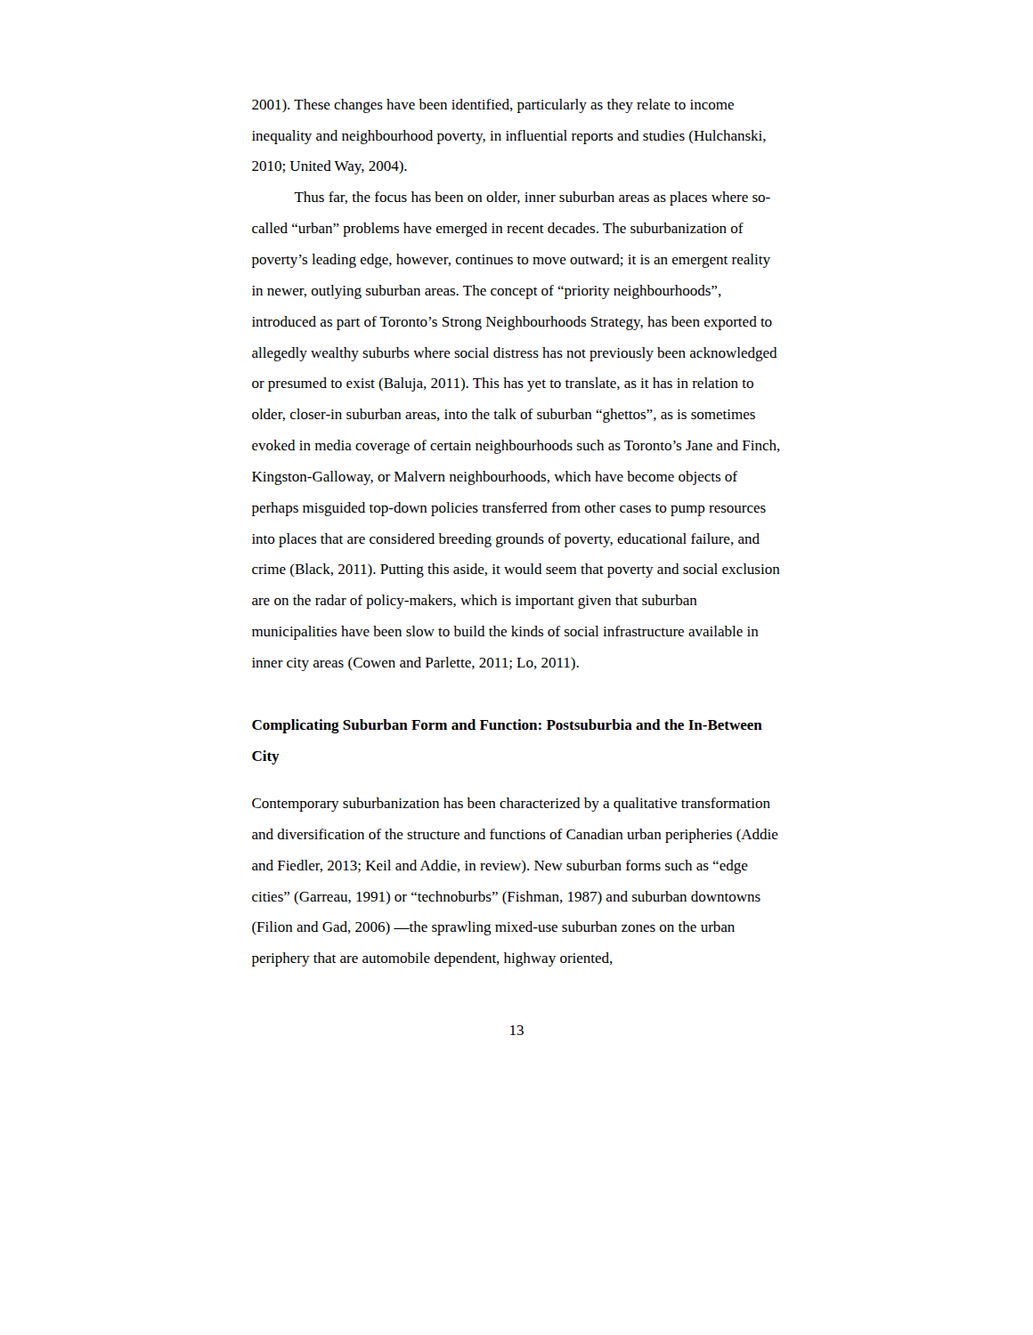2001). These changes have been identified, particularly as they relate to income inequality and neighbourhood poverty, in influential reports and studies (Hulchanski, 2010; United Way, 2004).
Thus far, the focus has been on older, inner suburban areas as places where so-called “urban” problems have emerged in recent decades. The suburbanization of poverty’s leading edge, however, continues to move outward; it is an emergent reality in newer, outlying suburban areas. The concept of “priority neighbourhoods”, introduced as part of Toronto’s Strong Neighbourhoods Strategy, has been exported to allegedly wealthy suburbs where social distress has not previously been acknowledged or presumed to exist (Baluja, 2011). This has yet to translate, as it has in relation to older, closer-in suburban areas, into the talk of suburban “ghettos”, as is sometimes evoked in media coverage of certain neighbourhoods such as Toronto’s Jane and Finch, Kingston-Galloway, or Malvern neighbourhoods, which have become objects of perhaps misguided top-down policies transferred from other cases to pump resources into places that are considered breeding grounds of poverty, educational failure, and crime (Black, 2011). Putting this aside, it would seem that poverty and social exclusion are on the radar of policy-makers, which is important given that suburban municipalities have been slow to build the kinds of social infrastructure available in inner city areas (Cowen and Parlette, 2011; Lo, 2011).
Complicating Suburban Form and Function: Postsuburbia and the In-Between City
Contemporary suburbanization has been characterized by a qualitative transformation and diversification of the structure and functions of Canadian urban peripheries (Addie and Fiedler, 2013; Keil and Addie, in review). New suburban forms such as “edge cities” (Garreau, 1991) or “technoburbs” (Fishman, 1987) and suburban downtowns (Filion and Gad, 2006) —the sprawling mixed-use suburban zones on the urban periphery that are automobile dependent, highway oriented,
13